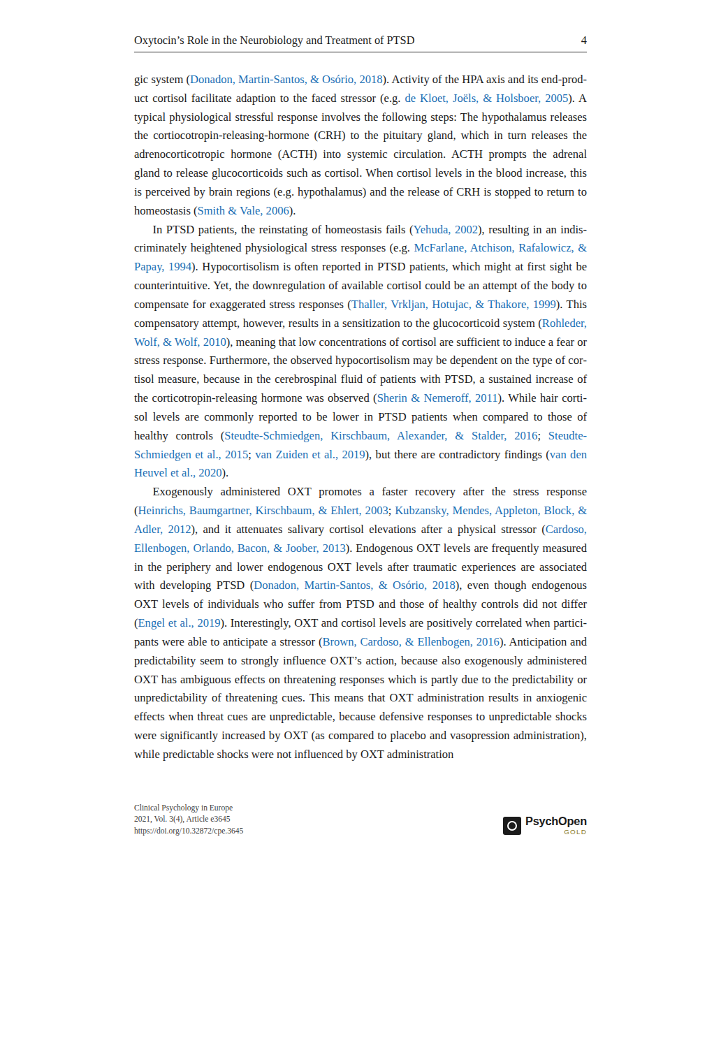Oxytocin’s Role in the Neurobiology and Treatment of PTSD 4
gic system (Donadon, Martin-Santos, & Osório, 2018). Activity of the HPA axis and its end-product cortisol facilitate adaption to the faced stressor (e.g. de Kloet, Joëls, & Holsboer, 2005). A typical physiological stressful response involves the following steps: The hypothalamus releases the cortiocotropin-releasing-hormone (CRH) to the pituitary gland, which in turn releases the adrenocorticotropic hormone (ACTH) into systemic circulation. ACTH prompts the adrenal gland to release glucocorticoids such as cortisol. When cortisol levels in the blood increase, this is perceived by brain regions (e.g. hypothalamus) and the release of CRH is stopped to return to homeostasis (Smith & Vale, 2006).
In PTSD patients, the reinstating of homeostasis fails (Yehuda, 2002), resulting in an indiscriminately heightened physiological stress responses (e.g. McFarlane, Atchison, Rafalowicz, & Papay, 1994). Hypocortisolism is often reported in PTSD patients, which might at first sight be counterintuitive. Yet, the downregulation of available cortisol could be an attempt of the body to compensate for exaggerated stress responses (Thaller, Vrkljan, Hotujac, & Thakore, 1999). This compensatory attempt, however, results in a sensitization to the glucocorticoid system (Rohleder, Wolf, & Wolf, 2010), meaning that low concentrations of cortisol are sufficient to induce a fear or stress response. Furthermore, the observed hypocortisolism may be dependent on the type of cortisol measure, because in the cerebrospinal fluid of patients with PTSD, a sustained increase of the corticotropin-releasing hormone was observed (Sherin & Nemeroff, 2011). While hair cortisol levels are commonly reported to be lower in PTSD patients when compared to those of healthy controls (Steudte-Schmiedgen, Kirschbaum, Alexander, & Stalder, 2016; Steudte-Schmiedgen et al., 2015; van Zuiden et al., 2019), but there are contradictory findings (van den Heuvel et al., 2020).
Exogenously administered OXT promotes a faster recovery after the stress response (Heinrichs, Baumgartner, Kirschbaum, & Ehlert, 2003; Kubzansky, Mendes, Appleton, Block, & Adler, 2012), and it attenuates salivary cortisol elevations after a physical stressor (Cardoso, Ellenbogen, Orlando, Bacon, & Joober, 2013). Endogenous OXT levels are frequently measured in the periphery and lower endogenous OXT levels after traumatic experiences are associated with developing PTSD (Donadon, Martin-Santos, & Osório, 2018), even though endogenous OXT levels of individuals who suffer from PTSD and those of healthy controls did not differ (Engel et al., 2019). Interestingly, OXT and cortisol levels are positively correlated when participants were able to anticipate a stressor (Brown, Cardoso, & Ellenbogen, 2016). Anticipation and predictability seem to strongly influence OXT’s action, because also exogenously administered OXT has ambiguous effects on threatening responses which is partly due to the predictability or unpredictability of threatening cues. This means that OXT administration results in anxiogenic effects when threat cues are unpredictable, because defensive responses to unpredictable shocks were significantly increased by OXT (as compared to placebo and vasopression administration), while predictable shocks were not influenced by OXT administration
Clinical Psychology in Europe
2021, Vol. 3(4), Article e3645
https://doi.org/10.32872/cpe.3645
PsychOpen GOLD